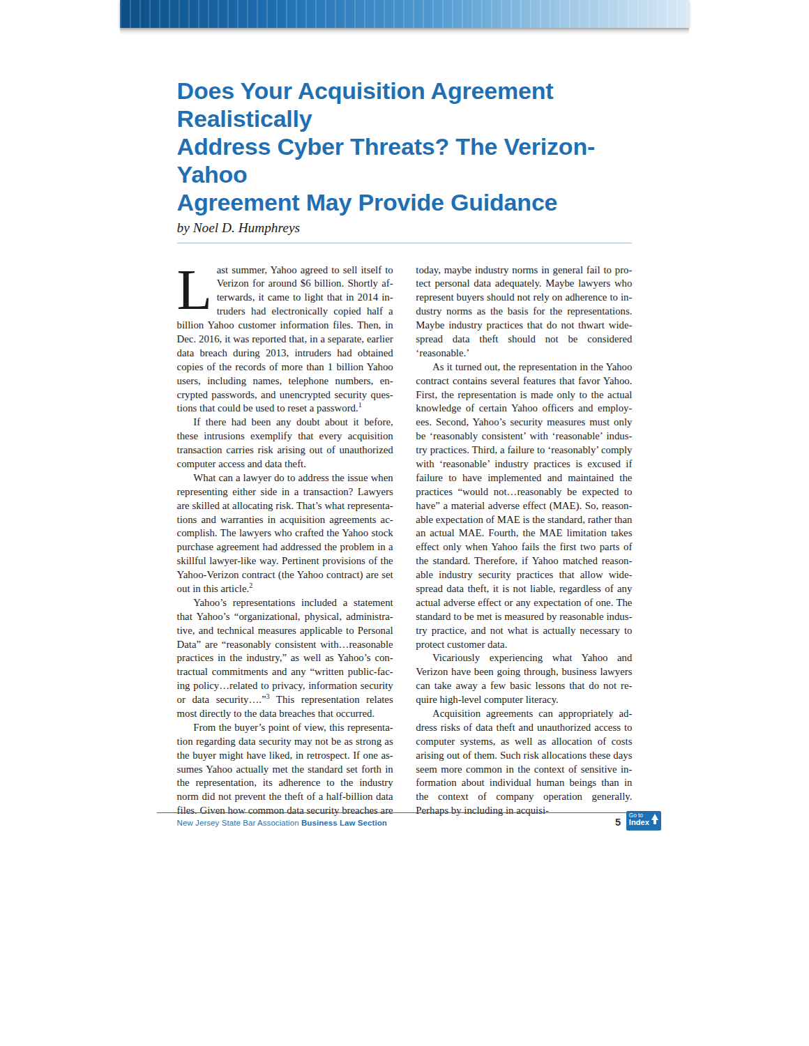Does Your Acquisition Agreement Realistically
Address Cyber Threats? The Verizon-Yahoo
Agreement May Provide Guidance
by Noel D. Humphreys
Last summer, Yahoo agreed to sell itself to Verizon for around $6 billion. Shortly afterwards, it came to light that in 2014 intruders had electronically copied half a billion Yahoo customer information files. Then, in Dec. 2016, it was reported that, in a separate, earlier data breach during 2013, intruders had obtained copies of the records of more than 1 billion Yahoo users, including names, telephone numbers, encrypted passwords, and unencrypted security questions that could be used to reset a password.1
If there had been any doubt about it before, these intrusions exemplify that every acquisition transaction carries risk arising out of unauthorized computer access and data theft.
What can a lawyer do to address the issue when representing either side in a transaction? Lawyers are skilled at allocating risk. That’s what representations and warranties in acquisition agreements accomplish. The lawyers who crafted the Yahoo stock purchase agreement had addressed the problem in a skillful lawyer-like way. Pertinent provisions of the Yahoo-Verizon contract (the Yahoo contract) are set out in this article.2
Yahoo’s representations included a statement that Yahoo’s “organizational, physical, administrative, and technical measures applicable to Personal Data” are “reasonably consistent with…reasonable practices in the industry,” as well as Yahoo’s contractual commitments and any “written public-facing policy…related to privacy, information security or data security….”3 This representation relates most directly to the data breaches that occurred.
From the buyer’s point of view, this representation regarding data security may not be as strong as the buyer might have liked, in retrospect. If one assumes Yahoo actually met the standard set forth in the representation, its adherence to the industry norm did not prevent the theft of a half-billion data files. Given how common data security breaches are today, maybe industry norms in general fail to protect personal data adequately. Maybe lawyers who represent buyers should not rely on adherence to industry norms as the basis for the representations. Maybe industry practices that do not thwart widespread data theft should not be considered ‘reasonable.’
As it turned out, the representation in the Yahoo contract contains several features that favor Yahoo. First, the representation is made only to the actual knowledge of certain Yahoo officers and employees. Second, Yahoo’s security measures must only be ‘reasonably consistent’ with ‘reasonable’ industry practices. Third, a failure to ‘reasonably’ comply with ‘reasonable’ industry practices is excused if failure to have implemented and maintained the practices “would not…reasonably be expected to have” a material adverse effect (MAE). So, reasonable expectation of MAE is the standard, rather than an actual MAE. Fourth, the MAE limitation takes effect only when Yahoo fails the first two parts of the standard. Therefore, if Yahoo matched reasonable industry security practices that allow widespread data theft, it is not liable, regardless of any actual adverse effect or any expectation of one. The standard to be met is measured by reasonable industry practice, and not what is actually necessary to protect customer data.
Vicariously experiencing what Yahoo and Verizon have been going through, business lawyers can take away a few basic lessons that do not require high-level computer literacy.
Acquisition agreements can appropriately address risks of data theft and unauthorized access to computer systems, as well as allocation of costs arising out of them. Such risk allocations these days seem more common in the context of sensitive information about individual human beings than in the context of company operation generally. Perhaps by including in acquisi-
New Jersey State Bar Association Business Law Section
5
Go to Index